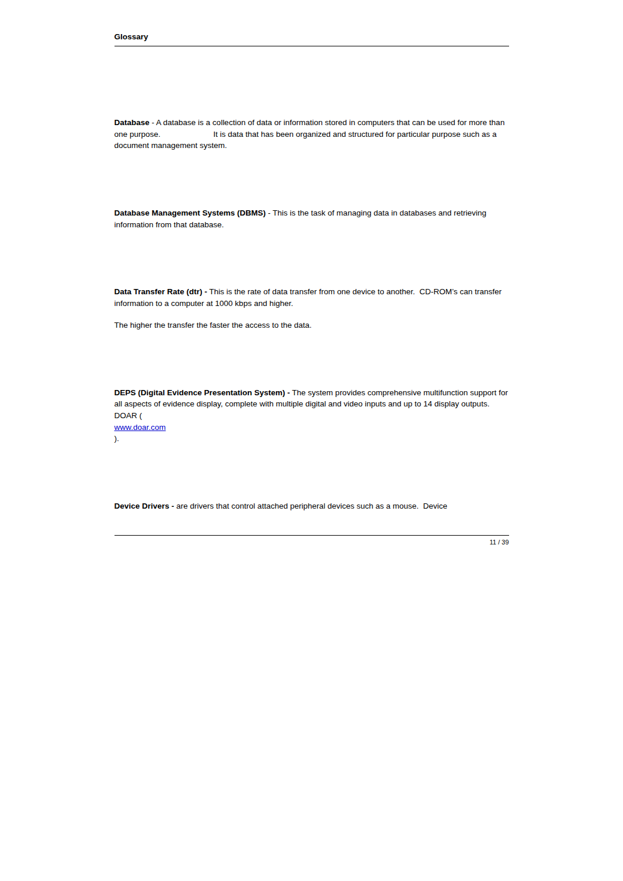Glossary
Database - A database is a collection of data or information stored in computers that can be used for more than one purpose. It is data that has been organized and structured for particular purpose such as a document management system.
Database Management Systems (DBMS) - This is the task of managing data in databases and retrieving information from that database.
Data Transfer Rate (dtr) - This is the rate of data transfer from one device to another. CD-ROM’s can transfer information to a computer at 1000 kbps and higher.
The higher the transfer the faster the access to the data.
DEPS (Digital Evidence Presentation System) - The system provides comprehensive multifunction support for all aspects of evidence display, complete with multiple digital and video inputs and up to 14 display outputs. DOAR (
www.doar.com
).
Device Drivers - are drivers that control attached peripheral devices such as a mouse. Device
11 / 39